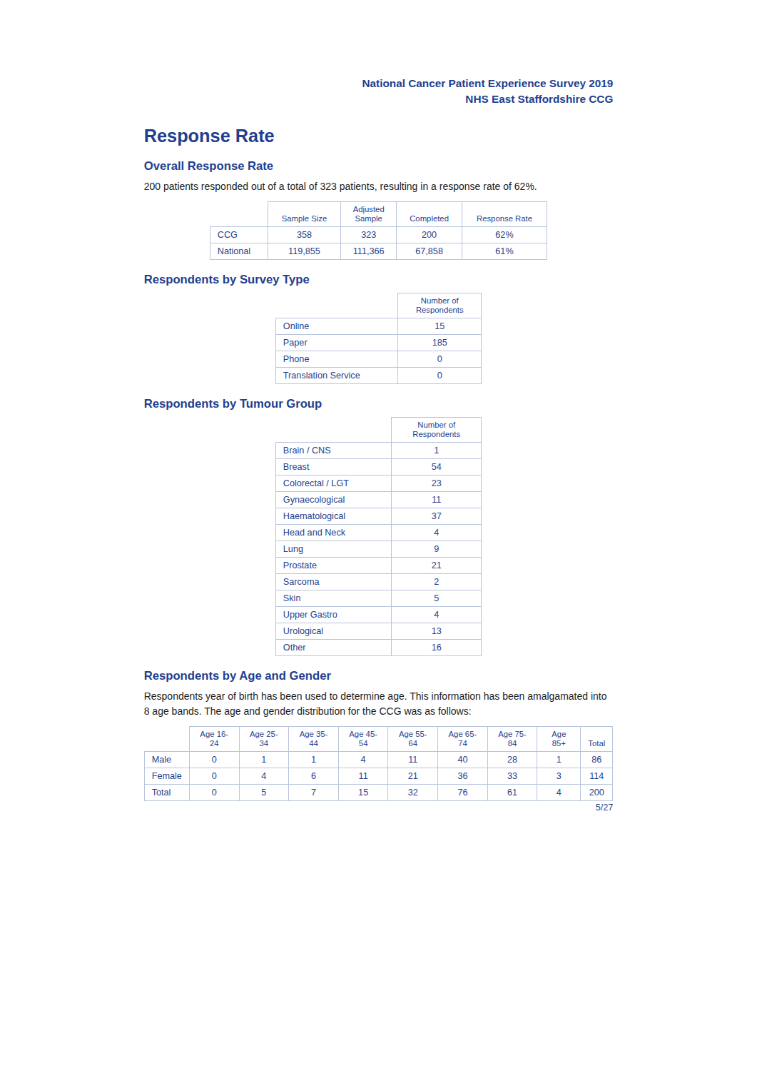National Cancer Patient Experience Survey 2019
NHS East Staffordshire CCG
Response Rate
Overall Response Rate
200 patients responded out of a total of 323 patients, resulting in a response rate of 62%.
| | Sample Size | Adjusted Sample | Completed | Response Rate |
| --- | --- | --- | --- | --- |
| CCG | 358 | 323 | 200 | 62% |
| National | 119,855 | 111,366 | 67,858 | 61% |
Respondents by Survey Type
| | Number of Respondents |
| --- | --- |
| Online | 15 |
| Paper | 185 |
| Phone | 0 |
| Translation Service | 0 |
Respondents by Tumour Group
| | Number of Respondents |
| --- | --- |
| Brain / CNS | 1 |
| Breast | 54 |
| Colorectal / LGT | 23 |
| Gynaecological | 11 |
| Haematological | 37 |
| Head and Neck | 4 |
| Lung | 9 |
| Prostate | 21 |
| Sarcoma | 2 |
| Skin | 5 |
| Upper Gastro | 4 |
| Urological | 13 |
| Other | 16 |
Respondents by Age and Gender
Respondents year of birth has been used to determine age. This information has been amalgamated into 8 age bands. The age and gender distribution for the CCG was as follows:
| | Age 16-24 | Age 25-34 | Age 35-44 | Age 45-54 | Age 55-64 | Age 65-74 | Age 75-84 | Age 85+ | Total |
| --- | --- | --- | --- | --- | --- | --- | --- | --- | --- |
| Male | 0 | 1 | 1 | 4 | 11 | 40 | 28 | 1 | 86 |
| Female | 0 | 4 | 6 | 11 | 21 | 36 | 33 | 3 | 114 |
| Total | 0 | 5 | 7 | 15 | 32 | 76 | 61 | 4 | 200 |
5/27